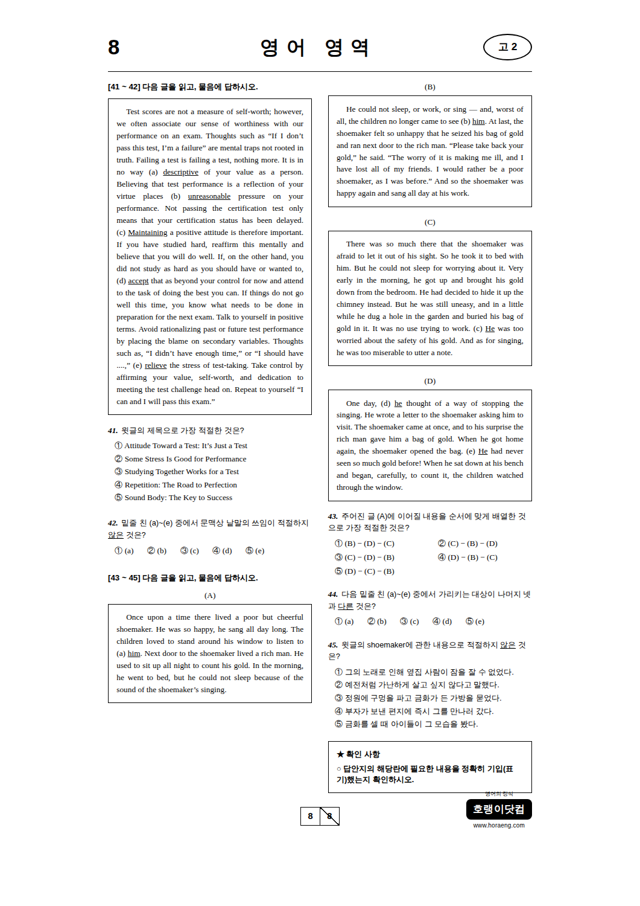8
영어 영역
고 2
[41 ~ 42] 다음 글을 읽고, 물음에 답하시오.
Test scores are not a measure of self-worth; however, we often associate our sense of worthiness with our performance on an exam. Thoughts such as “If I don’t pass this test, I’m a failure” are mental traps not rooted in truth. Failing a test is failing a test, nothing more. It is in no way (a) descriptive of your value as a person. Believing that test performance is a reflection of your virtue places (b) unreasonable pressure on your performance. Not passing the certification test only means that your certification status has been delayed. (c) Maintaining a positive attitude is therefore important. If you have studied hard, reaffirm this mentally and believe that you will do well. If, on the other hand, you did not study as hard as you should have or wanted to, (d) accept that as beyond your control for now and attend to the task of doing the best you can. If things do not go well this time, you know what needs to be done in preparation for the next exam. Talk to yourself in positive terms. Avoid rationalizing past or future test performance by placing the blame on secondary variables. Thoughts such as, “I didn’t have enough time,” or “I should have ....,” (e) relieve the stress of test-taking. Take control by affirming your value, self-worth, and dedication to meeting the test challenge head on. Repeat to yourself “I can and I will pass this exam.”
41. 윗글의 제목으로 가장 적절한 것은?
① Attitude Toward a Test: It’s Just a Test
② Some Stress Is Good for Performance
③ Studying Together Works for a Test
④ Repetition: The Road to Perfection
⑤ Sound Body: The Key to Success
42. 밑줄 친 (a)~(e) 중에서 문맥상 낱말의 쓰임이 적절하지 않은 것은?
① (a) ② (b) ③ (c) ④ (d) ⑤ (e)
[43 ~ 45] 다음 글을 읽고, 물음에 답하시오.
(A)
Once upon a time there lived a poor but cheerful shoemaker. He was so happy, he sang all day long. The children loved to stand around his window to listen to (a) him. Next door to the shoemaker lived a rich man. He used to sit up all night to count his gold. In the morning, he went to bed, but he could not sleep because of the sound of the shoemaker’s singing.
(B)
He could not sleep, or work, or sing — and, worst of all, the children no longer came to see (b) him. At last, the shoemaker felt so unhappy that he seized his bag of gold and ran next door to the rich man. “Please take back your gold,” he said. “The worry of it is making me ill, and I have lost all of my friends. I would rather be a poor shoemaker, as I was before.” And so the shoemaker was happy again and sang all day at his work.
(C)
There was so much there that the shoemaker was afraid to let it out of his sight. So he took it to bed with him. But he could not sleep for worrying about it. Very early in the morning, he got up and brought his gold down from the bedroom. He had decided to hide it up the chimney instead. But he was still uneasy, and in a little while he dug a hole in the garden and buried his bag of gold in it. It was no use trying to work. (c) He was too worried about the safety of his gold. And as for singing, he was too miserable to utter a note.
(D)
One day, (d) he thought of a way of stopping the singing. He wrote a letter to the shoemaker asking him to visit. The shoemaker came at once, and to his surprise the rich man gave him a bag of gold. When he got home again, the shoemaker opened the bag. (e) He had never seen so much gold before! When he sat down at his bench and began, carefully, to count it, the children watched through the window.
43. 주어진 글 (A)에 이어질 내용을 순서에 맞게 배열한 것으로 가장 적절한 것은?
① (B) − (D) − (C) ② (C) − (B) − (D) ③ (C) − (D) − (B) ④ (D) − (B) − (C) ⑤ (D) − (C) − (B)
44. 다음 밑줄 친 (a)~(e) 중에서 가리키는 대상이 나머지 넷과 다른 것은?
① (a) ② (b) ③ (c) ④ (d) ⑤ (e)
45. 윗글의 shoemaker에 관한 내용으로 적절하지 않은 것은?
① 그의 노래로 인해 옆집 사람이 잠을 잘 수 없었다.
② 예전처럼 가난하게 살고 싶지 않다고 말했다.
③ 정원에 구멍을 파고 금화가 든 가방을 묻었다.
④ 부자가 보낸 편지에 즉시 그를 만나러 갔다.
⑤ 금화를 셀 때 아이들이 그 모습을 봤다.
★ 확인 사항
○ 답안지의 해당란에 필요한 내용을 정확히 기입(표기)했는지 확인하시오.
8 8
영어의 정석
호랭이닷컴
www.horaeng.com